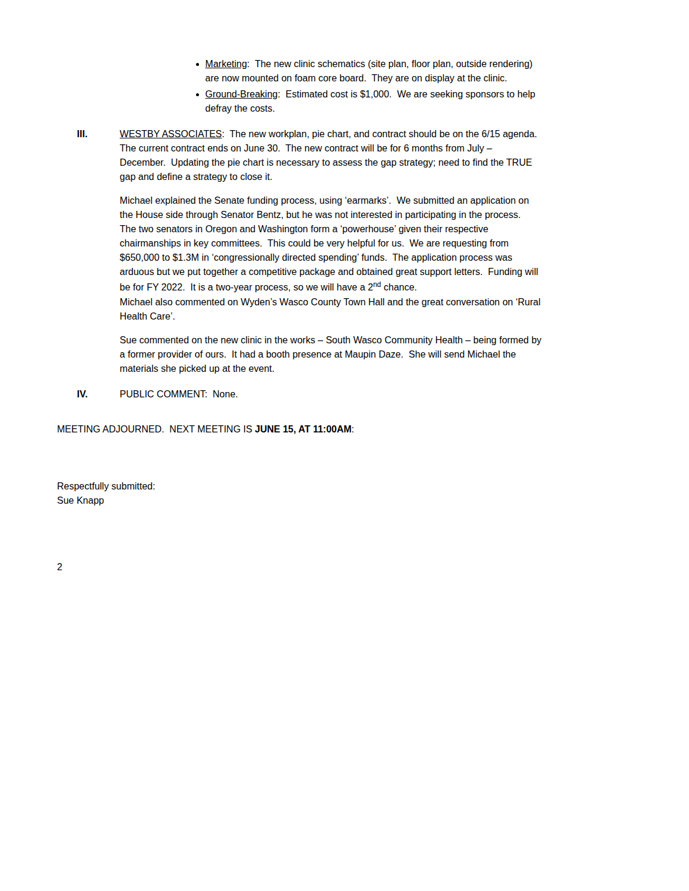Marketing: The new clinic schematics (site plan, floor plan, outside rendering) are now mounted on foam core board. They are on display at the clinic.
Ground-Breaking: Estimated cost is $1,000. We are seeking sponsors to help defray the costs.
III.
WESTBY ASSOCIATES: The new workplan, pie chart, and contract should be on the 6/15 agenda. The current contract ends on June 30. The new contract will be for 6 months from July – December. Updating the pie chart is necessary to assess the gap strategy; need to find the TRUE gap and define a strategy to close it.
Michael explained the Senate funding process, using ‘earmarks’. We submitted an application on the House side through Senator Bentz, but he was not interested in participating in the process. The two senators in Oregon and Washington form a ‘powerhouse’ given their respective chairmanships in key committees. This could be very helpful for us. We are requesting from $650,000 to $1.3M in ‘congressionally directed spending’ funds. The application process was arduous but we put together a competitive package and obtained great support letters. Funding will be for FY 2022. It is a two-year process, so we will have a 2nd chance.
Michael also commented on Wyden’s Wasco County Town Hall and the great conversation on ‘Rural Health Care’.
Sue commented on the new clinic in the works – South Wasco Community Health – being formed by a former provider of ours. It had a booth presence at Maupin Daze. She will send Michael the materials she picked up at the event.
IV.
PUBLIC COMMENT: None.
MEETING ADJOURNED. NEXT MEETING IS JUNE 15, AT 11:00AM:
Respectfully submitted:
Sue Knapp
2